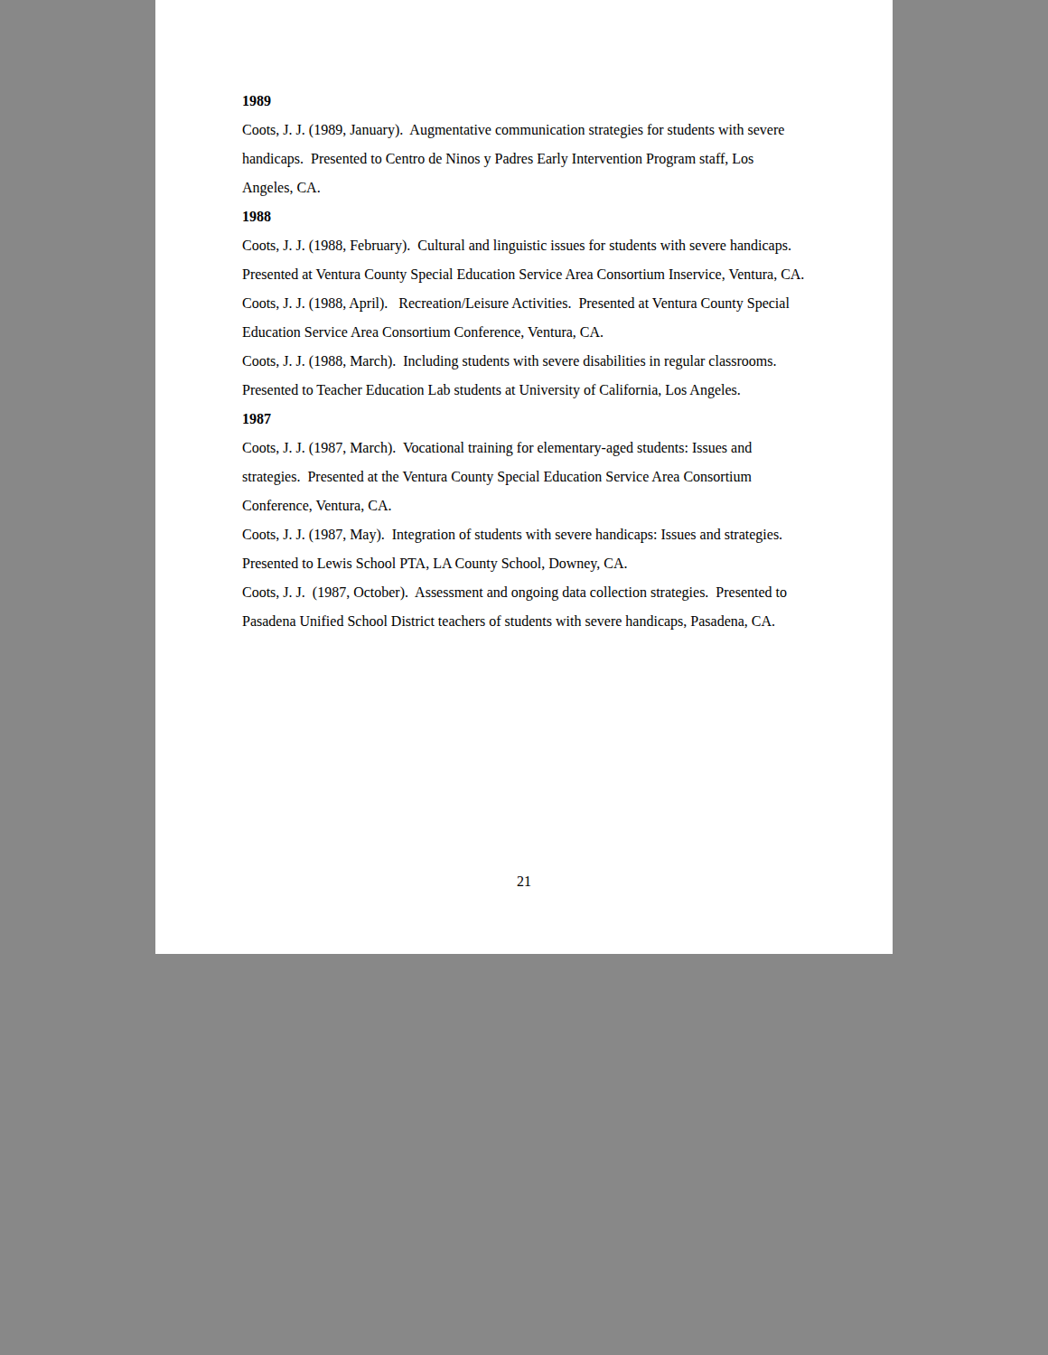1989
Coots, J. J. (1989, January). Augmentative communication strategies for students with severe handicaps. Presented to Centro de Ninos y Padres Early Intervention Program staff, Los Angeles, CA.
1988
Coots, J. J. (1988, February). Cultural and linguistic issues for students with severe handicaps. Presented at Ventura County Special Education Service Area Consortium Inservice, Ventura, CA.
Coots, J. J. (1988, April). Recreation/Leisure Activities. Presented at Ventura County Special Education Service Area Consortium Conference, Ventura, CA.
Coots, J. J. (1988, March). Including students with severe disabilities in regular classrooms. Presented to Teacher Education Lab students at University of California, Los Angeles.
1987
Coots, J. J. (1987, March). Vocational training for elementary-aged students: Issues and strategies. Presented at the Ventura County Special Education Service Area Consortium Conference, Ventura, CA.
Coots, J. J. (1987, May). Integration of students with severe handicaps: Issues and strategies. Presented to Lewis School PTA, LA County School, Downey, CA.
Coots, J. J. (1987, October). Assessment and ongoing data collection strategies. Presented to Pasadena Unified School District teachers of students with severe handicaps, Pasadena, CA.
21